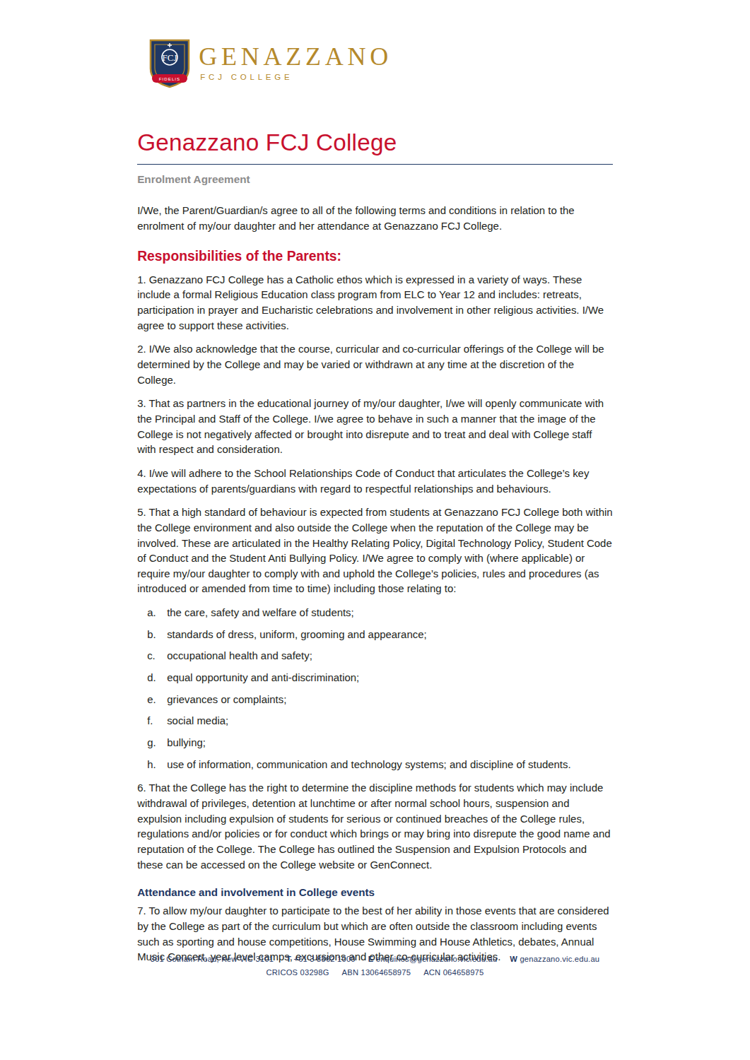College crest FCJ FIDELIS
GENAZZANO
FCJ COLLEGE
Genazzano FCJ College
Enrolment Agreement
I/We, the Parent/Guardian/s agree to all of the following terms and conditions in relation to the enrolment of my/our daughter and her attendance at Genazzano FCJ College.
Responsibilities of the Parents:
1. Genazzano FCJ College has a Catholic ethos which is expressed in a variety of ways. These include a formal Religious Education class program from ELC to Year 12 and includes: retreats, participation in prayer and Eucharistic celebrations and involvement in other religious activities. I/We agree to support these activities.
2. I/We also acknowledge that the course, curricular and co-curricular offerings of the College will be determined by the College and may be varied or withdrawn at any time at the discretion of the College.
3. That as partners in the educational journey of my/our daughter, I/we will openly communicate with the Principal and Staff of the College. I/we agree to behave in such a manner that the image of the College is not negatively affected or brought into disrepute and to treat and deal with College staff with respect and consideration.
4. I/we will adhere to the School Relationships Code of Conduct that articulates the College’s key expectations of parents/guardians with regard to respectful relationships and behaviours.
5. That a high standard of behaviour is expected from students at Genazzano FCJ College both within the College environment and also outside the College when the reputation of the College may be involved. These are articulated in the Healthy Relating Policy, Digital Technology Policy, Student Code of Conduct and the Student Anti Bullying Policy. I/We agree to comply with (where applicable) or require my/our daughter to comply with and uphold the College’s policies, rules and procedures (as introduced or amended from time to time) including those relating to:
the care, safety and welfare of students;
standards of dress, uniform, grooming and appearance;
occupational health and safety;
equal opportunity and anti-discrimination;
grievances or complaints;
social media;
bullying;
use of information, communication and technology systems; and discipline of students.
6. That the College has the right to determine the discipline methods for students which may include withdrawal of privileges, detention at lunchtime or after normal school hours, suspension and expulsion including expulsion of students for serious or continued breaches of the College rules, regulations and/or policies or for conduct which brings or may bring into disrepute the good name and reputation of the College. The College has outlined the Suspension and Expulsion Protocols and these can be accessed on the College website or GenConnect.
Attendance and involvement in College events
7. To allow my/our daughter to participate to the best of her ability in those events that are considered by the College as part of the curriculum but which are often outside the classroom including events such as sporting and house competitions, House Swimming and House Athletics, debates, Annual Music Concert, year level camps, excursions and other co-curricular activities.
301 Cotham Road, Kew VIC 3101 T +61 3 8862 1000 E enquiries@genazzano.vic.edu.au W genazzano.vic.edu.au
CRICOS 03298G ABN 13064658975 ACN 064658975